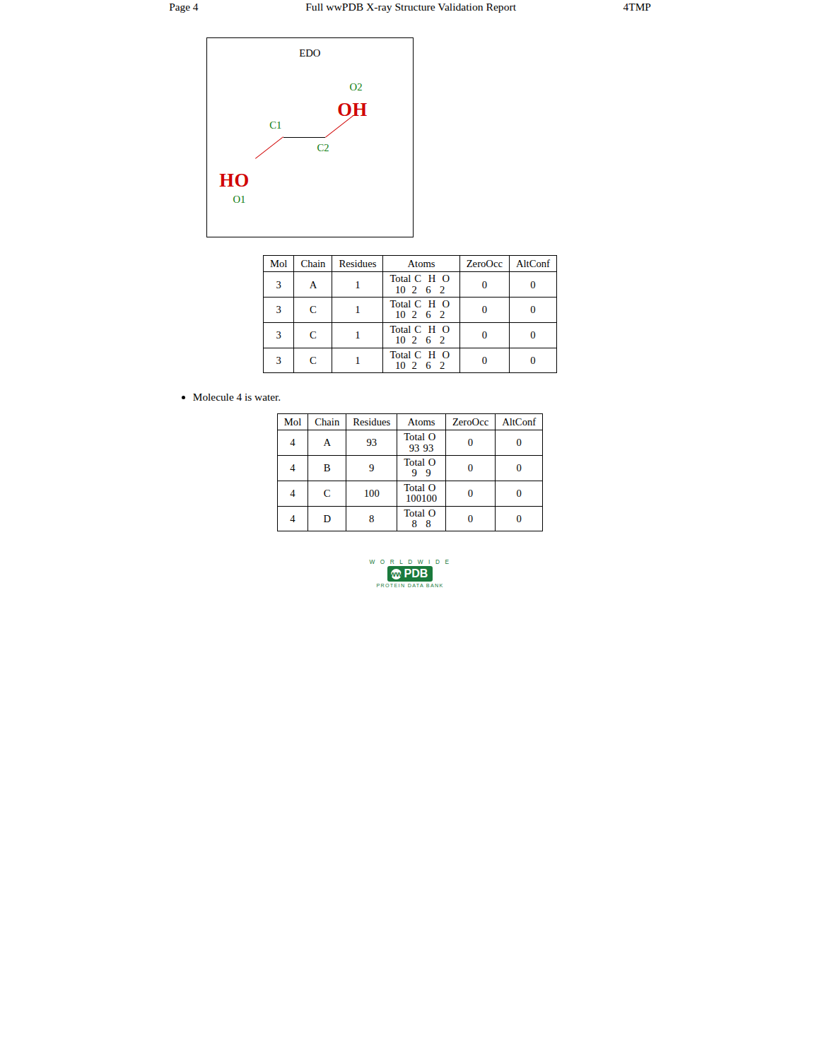Page 4
Full wwPDB X-ray Structure Validation Report
4TMP
EDO
O2
OH
C1
C2
HO
O1
| Mol | Chain | Residues | Atoms | ZeroOcc | AltConf |
| --- | --- | --- | --- | --- | --- |
| 3 | A | 1 | Total C H O 10 2 6 2 | 0 | 0 |
| 3 | C | 1 | Total C H O 10 2 6 2 | 0 | 0 |
| 3 | C | 1 | Total C H O 10 2 6 2 | 0 | 0 |
| 3 | C | 1 | Total C H O 10 2 6 2 | 0 | 0 |
Molecule 4 is water.
| Mol | Chain | Residues | Atoms | ZeroOcc | AltConf |
| --- | --- | --- | --- | --- | --- |
| 4 | A | 93 | Total O 93 93 | 0 | 0 |
| 4 | B | 9 | Total O 9 9 | 0 | 0 |
| 4 | C | 100 | Total O 100 100 | 0 | 0 |
| 4 | D | 8 | Total O 8 8 | 0 | 0 |
W O R L D W I D E
ww PDB
PROTEIN DATA BANK